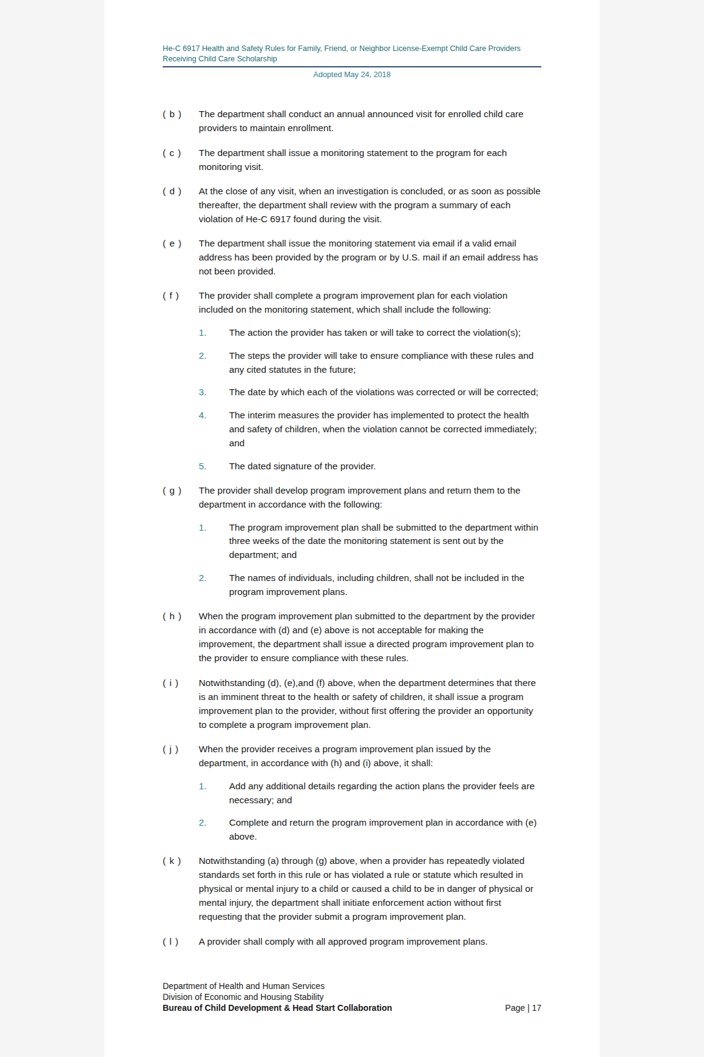He-C 6917 Health and Safety Rules for Family, Friend, or Neighbor License-Exempt Child Care Providers Receiving Child Care Scholarship
Adopted May 24, 2018
( b ) The department shall conduct an annual announced visit for enrolled child care providers to maintain enrollment.
( c ) The department shall issue a monitoring statement to the program for each monitoring visit.
( d ) At the close of any visit, when an investigation is concluded, or as soon as possible thereafter, the department shall review with the program a summary of each violation of He-C 6917 found during the visit.
( e ) The department shall issue the monitoring statement via email if a valid email address has been provided by the program or by U.S. mail if an email address has not been provided.
( f ) The provider shall complete a program improvement plan for each violation included on the monitoring statement, which shall include the following:
1. The action the provider has taken or will take to correct the violation(s);
2. The steps the provider will take to ensure compliance with these rules and any cited statutes in the future;
3. The date by which each of the violations was corrected or will be corrected;
4. The interim measures the provider has implemented to protect the health and safety of children, when the violation cannot be corrected immediately; and
5. The dated signature of the provider.
( g ) The provider shall develop program improvement plans and return them to the department in accordance with the following:
1. The program improvement plan shall be submitted to the department within three weeks of the date the monitoring statement is sent out by the department; and
2. The names of individuals, including children, shall not be included in the program improvement plans.
( h ) When the program improvement plan submitted to the department by the provider in accordance with (d) and (e) above is not acceptable for making the improvement, the department shall issue a directed program improvement plan to the provider to ensure compliance with these rules.
( i ) Notwithstanding (d), (e),and (f) above, when the department determines that there is an imminent threat to the health or safety of children, it shall issue a program improvement plan to the provider, without first offering the provider an opportunity to complete a program improvement plan.
( j ) When the provider receives a program improvement plan issued by the department, in accordance with (h) and (i) above, it shall:
1. Add any additional details regarding the action plans the provider feels are necessary; and
2. Complete and return the program improvement plan in accordance with (e) above.
( k ) Notwithstanding (a) through (g) above, when a provider has repeatedly violated standards set forth in this rule or has violated a rule or statute which resulted in physical or mental injury to a child or caused a child to be in danger of physical or mental injury, the department shall initiate enforcement action without first requesting that the provider submit a program improvement plan.
( l ) A provider shall comply with all approved program improvement plans.
Department of Health and Human Services Division of Economic and Housing Stability Bureau of Child Development & Head Start Collaboration
Page | 17